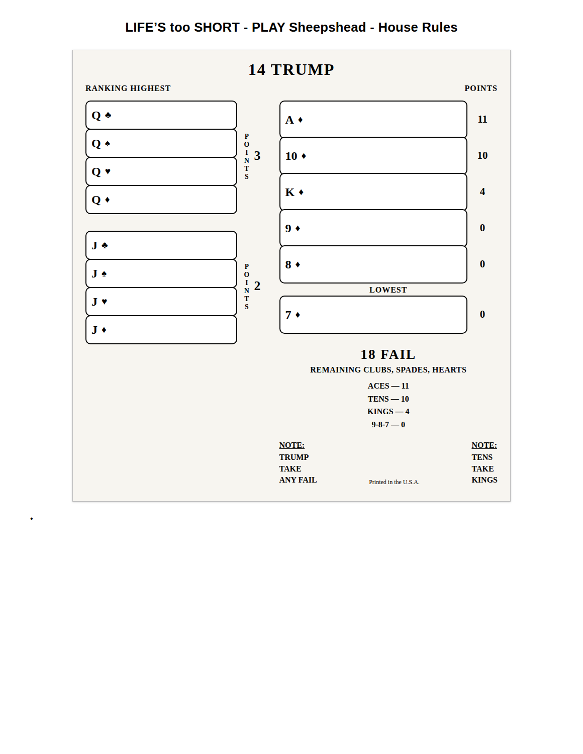LIFE’S too SHORT - PLAY Sheepshead - House Rules
14 TRUMP
RANKING HIGHEST POINTS
Q♣
Q♠
Q♥
Q♦
3 POINTS
J♣
J♠
J♥
J♦
2 POINTS
A♦
11
10♦
10
K♦
4
9♦
0
8♦
0
LOWEST
7♦
0
18 FAIL
REMAINING CLUBS, SPADES, HEARTS
ACES — 11
TENS — 10
KINGS — 4
9-8-7 — 0
NOTE:
TRUMP
TAKE
ANY FAIL
Printed in the U.S.A.
NOTE:
TENS
TAKE
KINGS
•